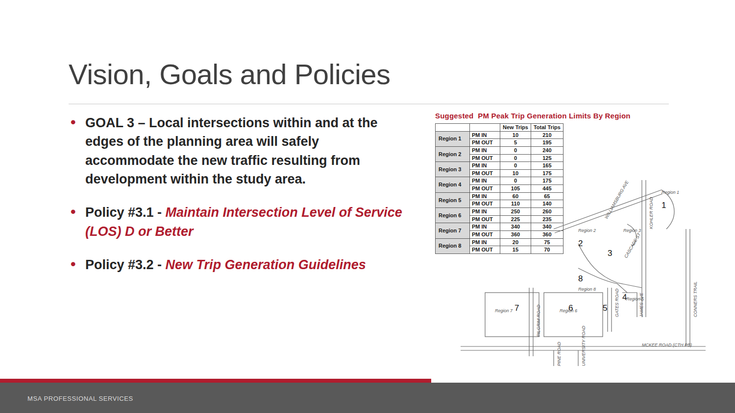Vision, Goals and Policies
GOAL 3 – Local intersections within and at the edges of the planning area will safely accommodate the new traffic resulting from development within the study area.
Policy #3.1 - Maintain Intersection Level of Service (LOS) D or Better
Policy #3.2 - New Trip Generation Guidelines
Suggested PM Peak Trip Generation Limits By Region
| | | New Trips | Total Trips |
| --- | --- | --- | --- |
| Region 1 | PM IN | 10 | 210 |
| PM OUT | 5 | 195 |
| Region 2 | PM IN | 0 | 240 |
| PM OUT | 0 | 125 |
| Region 3 | PM IN | 0 | 165 |
| PM OUT | 10 | 175 |
| Region 4 | PM IN | 0 | 175 |
| PM OUT | 105 | 445 |
| Region 5 | PM IN | 60 | 65 |
| PM OUT | 110 | 140 |
| Region 6 | PM IN | 250 | 260 |
| PM OUT | 225 | 235 |
| Region 7 | PM IN | 340 | 340 |
| PM OUT | 360 | 360 |
| Region 8 | PM IN | 20 | 75 |
| PM OUT | 15 | 70 |
1 2 3 4 5 6 7 8 Region 1 Region 2 Region 3 Region 8 Region 6 Region 7 Region 5 KOHLER ROAD GATES ROAD PILGRIM ROAD CONNERS TRAIL PINE ROAD UNIVERSITY ROAD MCKEE ROAD (CTH PB) WILLIAMSBURG AVE CASCADE ST JAMES AVE
MSA PROFESSIONAL SERVICES